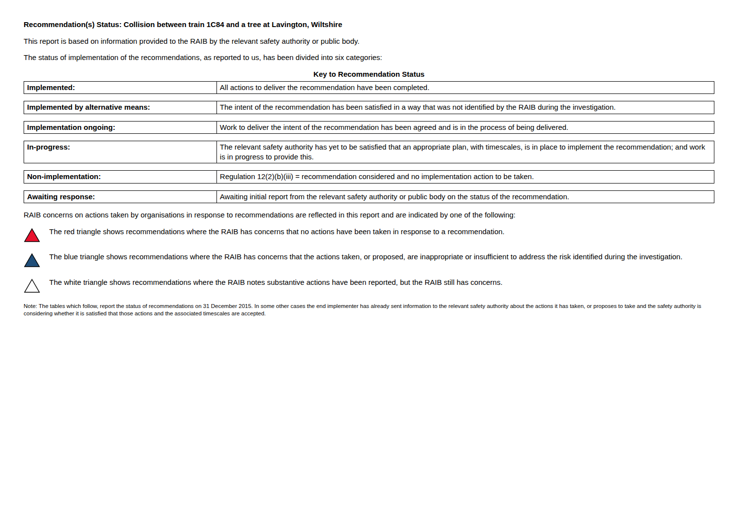Recommendation(s) Status: Collision between train 1C84 and a tree at Lavington, Wiltshire
This report is based on information provided to the RAIB by the relevant safety authority or public body.
The status of implementation of the recommendations, as reported to us, has been divided into six categories:
Key to Recommendation Status
| Implemented: | All actions to deliver the recommendation have been completed. |
| Implemented by alternative means: | The intent of the recommendation has been satisfied in a way that was not identified by the RAIB during the investigation. |
| Implementation ongoing: | Work to deliver the intent of the recommendation has been agreed and is in the process of being delivered. |
| In-progress: | The relevant safety authority has yet to be satisfied that an appropriate plan, with timescales, is in place to implement the recommendation; and work is in progress to provide this. |
| Non-implementation: | Regulation 12(2)(b)(iii) = recommendation considered and no implementation action to be taken. |
| Awaiting response: | Awaiting initial report from the relevant safety authority or public body on the status of the recommendation. |
RAIB concerns on actions taken by organisations in response to recommendations are reflected in this report and are indicated by one of the following:
The red triangle shows recommendations where the RAIB has concerns that no actions have been taken in response to a recommendation.
The blue triangle shows recommendations where the RAIB has concerns that the actions taken, or proposed, are inappropriate or insufficient to address the risk identified during the investigation.
The white triangle shows recommendations where the RAIB notes substantive actions have been reported, but the RAIB still has concerns.
Note: The tables which follow, report the status of recommendations on 31 December 2015. In some other cases the end implementer has already sent information to the relevant safety authority about the actions it has taken, or proposes to take and the safety authority is considering whether it is satisfied that those actions and the associated timescales are accepted.